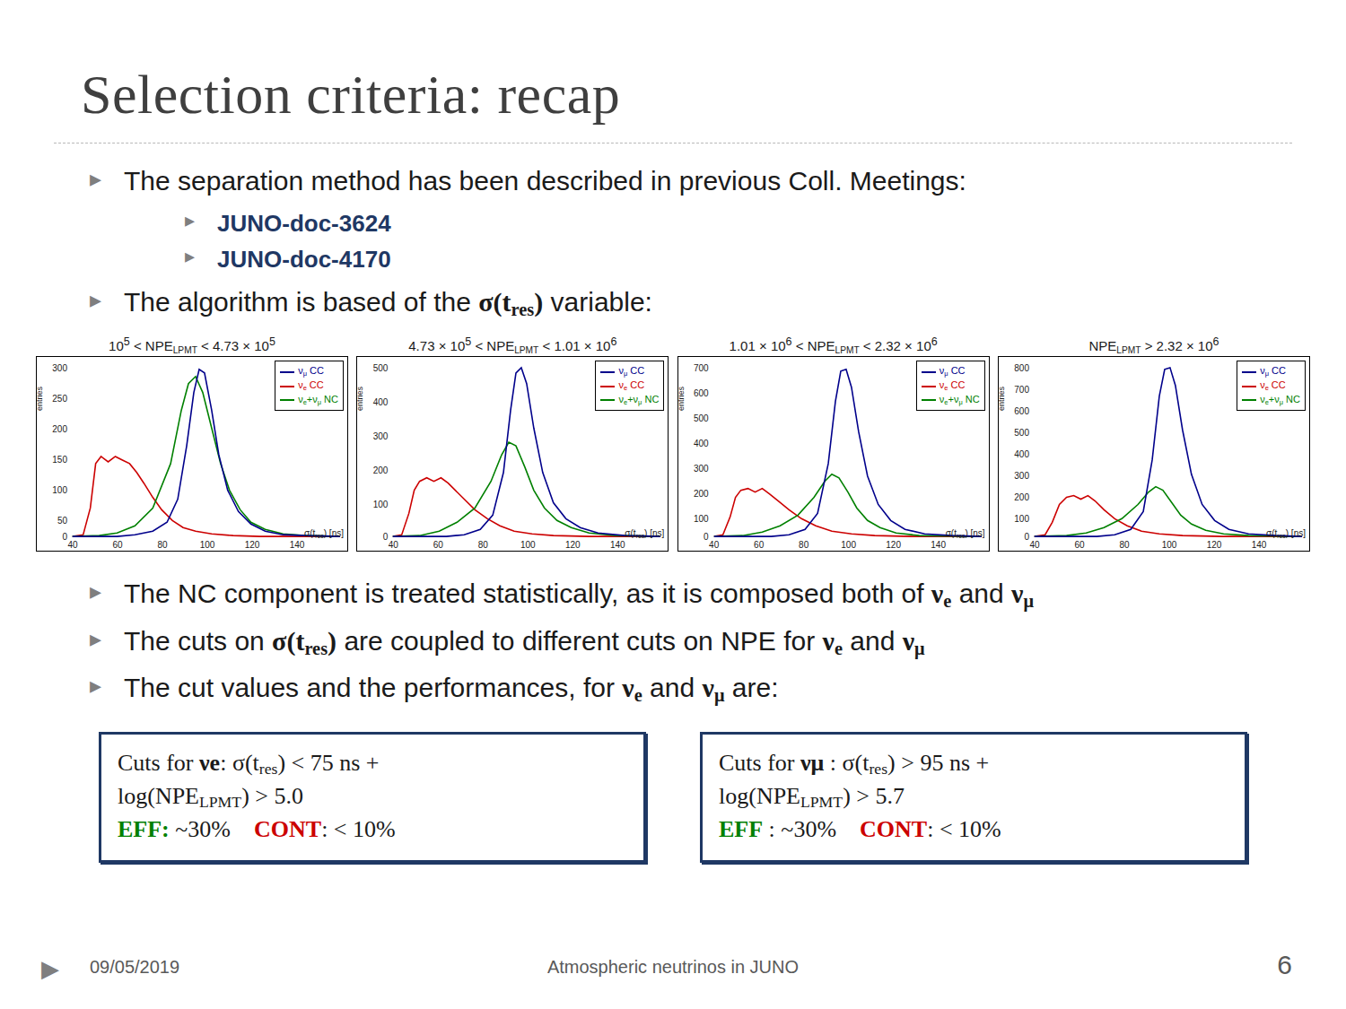Selection criteria: recap
The separation method has been described in previous Coll. Meetings:
JUNO-doc-3624
JUNO-doc-4170
The algorithm is based of the σ(tres) variable:
105 < NPELPMT < 4.73 × 105
entries
300 250 200 150 100 50 0
νμ CC
νe CC
νe+νμ NC
40 60 80 100 120 140
σ(tres) [ns]
4.73 × 105 < NPELPMT < 1.01 × 106
entries
500 400 300 200 100 0
νμ CC
νe CC
νe+νμ NC
40 60 80 100 120 140
σ(tres) [ns]
1.01 × 106 < NPELPMT < 2.32 × 106
entries
700 600 500 400 300 200 100 0
νμ CC
νe CC
νe+νμ NC
40 60 80 100 120 140
σ(tres) [ns]
NPELPMT > 2.32 × 106
entries
800 700 600 500 400 300 200 100 0
νμ CC
νe CC
νe+νμ NC
40 60 80 100 120 140
σ(tres) [ns]
The NC component is treated statistically, as it is composed both of νe and νμ
The cuts on σ(tres) are coupled to different cuts on NPE for νe and νμ
The cut values and the performances, for νe and νμ are:
Cuts for νe: σ(tres) < 75 ns +
log(NPELPMT) > 5.0
EFF: ~30% CONT: < 10%
Cuts for νμ : σ(tres) > 95 ns +
log(NPELPMT) > 5.7
EFF : ~30% CONT: < 10%
▶
09/05/2019
Atmospheric neutrinos in JUNO
6